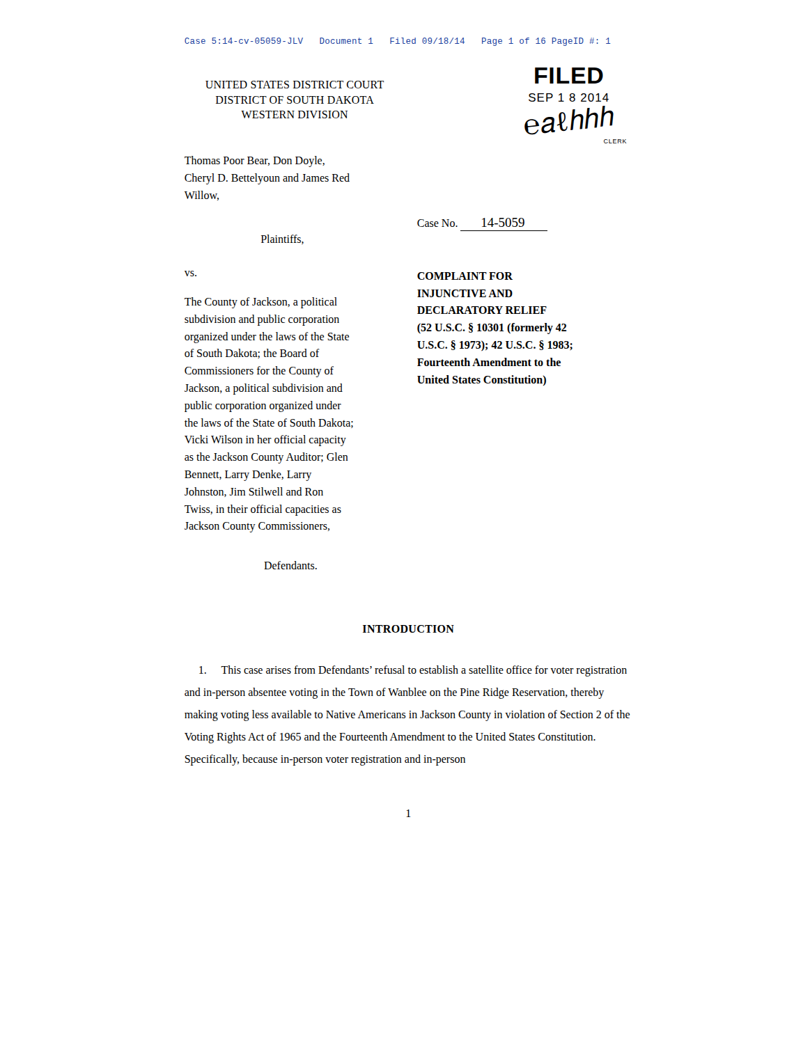Case 5:14-cv-05059-JLV Document 1 Filed 09/18/14 Page 1 of 16 PageID #: 1
FILED
SEP 1 8 2014
℮𝑎ℓℎℎℎ CLERK
UNITED STATES DISTRICT COURT
DISTRICT OF SOUTH DAKOTA
WESTERN DIVISION
| Thomas Poor Bear, Don Doyle, Cheryl D. Bettelyoun and James Red Willow, Plaintiffs, vs. The County of Jackson, a political subdivision and public corporation organized under the laws of the State of South Dakota; the Board of Commissioners for the County of Jackson, a political subdivision and public corporation organized under the laws of the State of South Dakota; Vicki Wilson in her official capacity as the Jackson County Auditor; Glen Bennett, Larry Denke, Larry Johnston, Jim Stilwell and Ron Twiss, in their official capacities as Jackson County Commissioners, Defendants. | Case No. 14-5059 COMPLAINT FOR INJUNCTIVE AND DECLARATORY RELIEF (52 U.S.C. § 10301 (formerly 42 U.S.C. § 1973); 42 U.S.C. § 1983; Fourteenth Amendment to the United States Constitution) |
INTRODUCTION
1. This case arises from Defendants’ refusal to establish a satellite office for voter registration and in-person absentee voting in the Town of Wanblee on the Pine Ridge Reservation, thereby making voting less available to Native Americans in Jackson County in violation of Section 2 of the Voting Rights Act of 1965 and the Fourteenth Amendment to the United States Constitution. Specifically, because in-person voter registration and in-person
1